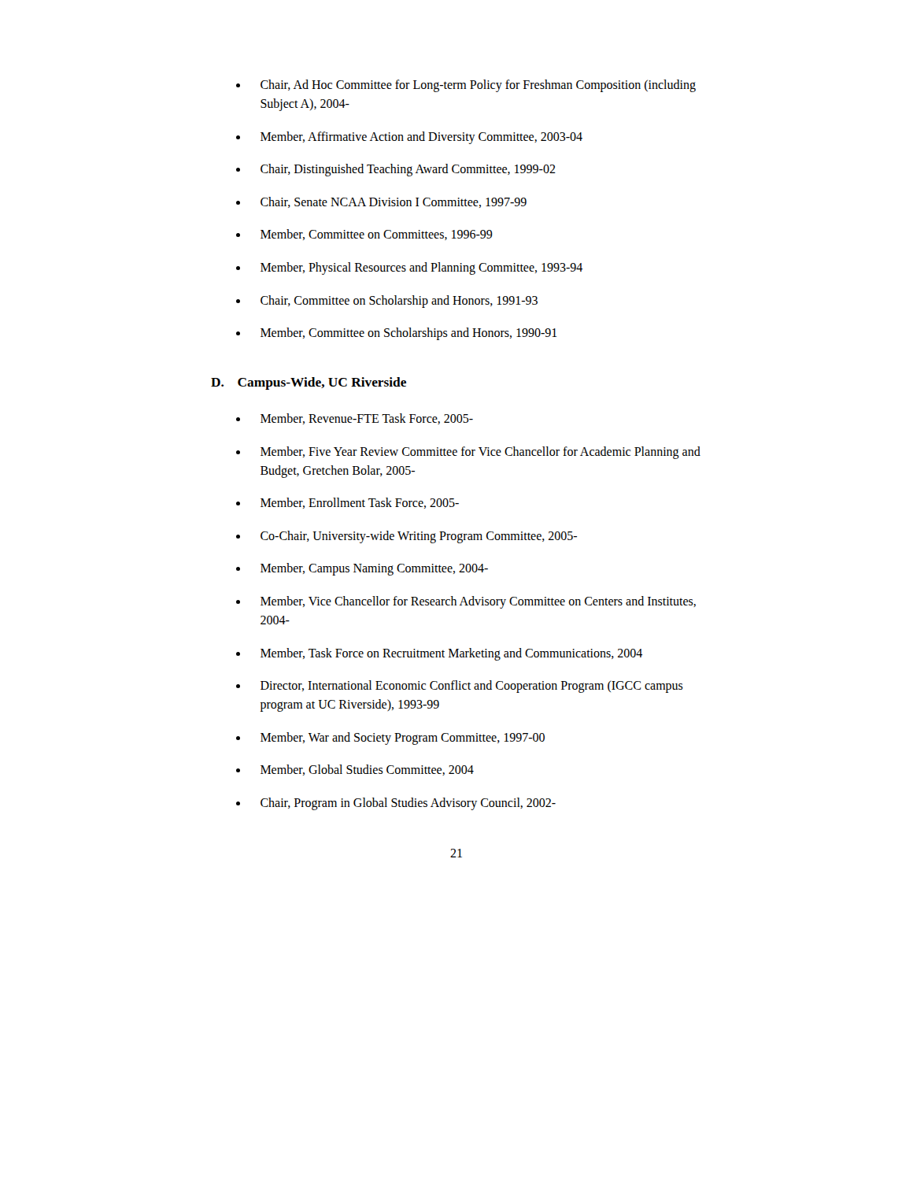Chair, Ad Hoc Committee for Long-term Policy for Freshman Composition (including Subject A), 2004-
Member, Affirmative Action and Diversity Committee, 2003-04
Chair, Distinguished Teaching Award Committee, 1999-02
Chair, Senate NCAA Division I Committee, 1997-99
Member, Committee on Committees, 1996-99
Member, Physical Resources and Planning Committee, 1993-94
Chair, Committee on Scholarship and Honors, 1991-93
Member, Committee on Scholarships and Honors, 1990-91
D. Campus-Wide, UC Riverside
Member, Revenue-FTE Task Force, 2005-
Member, Five Year Review Committee for Vice Chancellor for Academic Planning and Budget, Gretchen Bolar, 2005-
Member, Enrollment Task Force, 2005-
Co-Chair, University-wide Writing Program Committee, 2005-
Member, Campus Naming Committee, 2004-
Member, Vice Chancellor for Research Advisory Committee on Centers and Institutes, 2004-
Member, Task Force on Recruitment Marketing and Communications, 2004
Director, International Economic Conflict and Cooperation Program (IGCC campus program at UC Riverside), 1993-99
Member, War and Society Program Committee, 1997-00
Member, Global Studies Committee, 2004
Chair, Program in Global Studies Advisory Council, 2002-
21